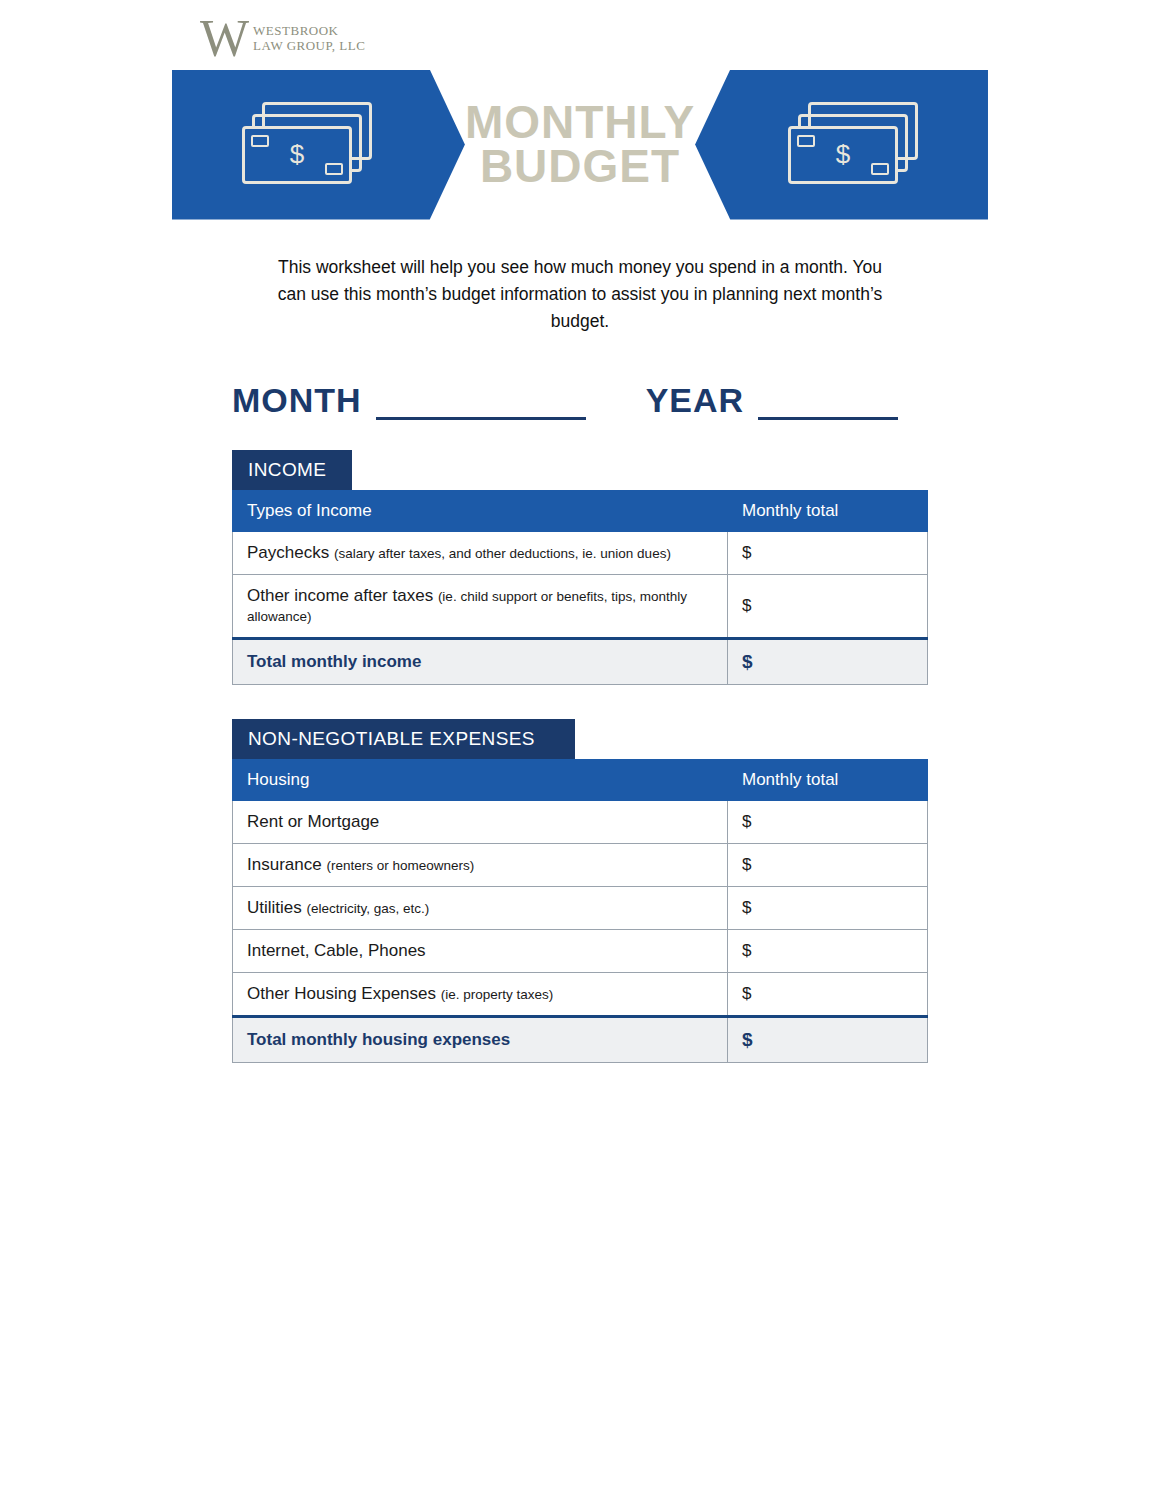W Westbrook
Law Group, LLC
$
Monthly
Budget
$
This worksheet will help you see how much money you spend in a month. You can use this month’s budget information to assist you in planning next month’s budget.
MONTH
YEAR
INCOME
| Types of Income | Monthly total |
| --- | --- |
| Paychecks (salary after taxes, and other deductions, ie. union dues) | $ |
| Other income after taxes (ie. child support or benefits, tips, monthly allowance) | $ |
| Total monthly income | $ |
NON-NEGOTIABLE EXPENSES
| Housing | Monthly total |
| --- | --- |
| Rent or Mortgage | $ |
| Insurance (renters or homeowners) | $ |
| Utilities (electricity, gas, etc.) | $ |
| Internet, Cable, Phones | $ |
| Other Housing Expenses (ie. property taxes) | $ |
| Total monthly housing expenses | $ |